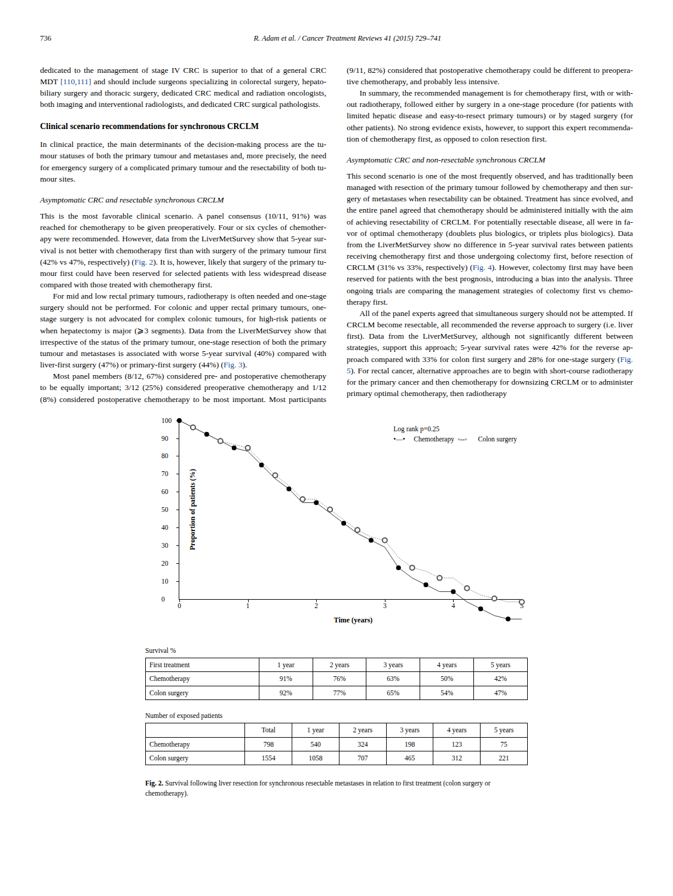736
R. Adam et al. / Cancer Treatment Reviews 41 (2015) 729–741
dedicated to the management of stage IV CRC is superior to that of a general CRC MDT [110,111] and should include surgeons specializing in colorectal surgery, hepatobiliary surgery and thoracic surgery, dedicated CRC medical and radiation oncologists, both imaging and interventional radiologists, and dedicated CRC surgical pathologists.
Clinical scenario recommendations for synchronous CRCLM
In clinical practice, the main determinants of the decision-making process are the tumour statuses of both the primary tumour and metastases and, more precisely, the need for emergency surgery of a complicated primary tumour and the resectability of both tumour sites.
Asymptomatic CRC and resectable synchronous CRCLM
This is the most favorable clinical scenario. A panel consensus (10/11, 91%) was reached for chemotherapy to be given preoperatively. Four or six cycles of chemotherapy were recommended. However, data from the LiverMetSurvey show that 5-year survival is not better with chemotherapy first than with surgery of the primary tumour first (42% vs 47%, respectively) (Fig. 2). It is, however, likely that surgery of the primary tumour first could have been reserved for selected patients with less widespread disease compared with those treated with chemotherapy first.
For mid and low rectal primary tumours, radiotherapy is often needed and one-stage surgery should not be performed. For colonic and upper rectal primary tumours, one-stage surgery is not advocated for complex colonic tumours, for high-risk patients or when hepatectomy is major (⩾3 segments). Data from the LiverMetSurvey show that irrespective of the status of the primary tumour, one-stage resection of both the primary tumour and metastases is associated with worse 5-year survival (40%) compared with liver-first surgery (47%) or primary-first surgery (44%) (Fig. 3).
Most panel members (8/12, 67%) considered pre- and postoperative chemotherapy to be equally important; 3/12 (25%) considered preoperative chemotherapy and 1/12 (8%) considered postoperative chemotherapy to be most important. Most participants (9/11, 82%) considered that postoperative chemotherapy could be different to preoperative chemotherapy, and probably less intensive.
In summary, the recommended management is for chemotherapy first, with or without radiotherapy, followed either by surgery in a one-stage procedure (for patients with limited hepatic disease and easy-to-resect primary tumours) or by staged surgery (for other patients). No strong evidence exists, however, to support this expert recommendation of chemotherapy first, as opposed to colon resection first.
Asymptomatic CRC and non-resectable synchronous CRCLM
This second scenario is one of the most frequently observed, and has traditionally been managed with resection of the primary tumour followed by chemotherapy and then surgery of metastases when resectability can be obtained. Treatment has since evolved, and the entire panel agreed that chemotherapy should be administered initially with the aim of achieving resectability of CRCLM. For potentially resectable disease, all were in favor of optimal chemotherapy (doublets plus biologics, or triplets plus biologics). Data from the LiverMetSurvey show no difference in 5-year survival rates between patients receiving chemotherapy first and those undergoing colectomy first, before resection of CRCLM (31% vs 33%, respectively) (Fig. 4). However, colectomy first may have been reserved for patients with the best prognosis, introducing a bias into the analysis. Three ongoing trials are comparing the management strategies of colectomy first vs chemotherapy first.
All of the panel experts agreed that simultaneous surgery should not be attempted. If CRCLM become resectable, all recommended the reverse approach to surgery (i.e. liver first). Data from the LiverMetSurvey, although not significantly different between strategies, support this approach; 5-year survival rates were 42% for the reverse approach compared with 33% for colon first surgery and 28% for one-stage surgery (Fig. 5). For rectal cancer, alternative approaches are to begin with short-course radiotherapy for the primary cancer and then chemotherapy for downsizing CRCLM or to administer primary optimal chemotherapy, then radiotherapy
Proportion of patients (%)
100
90
80
70
60
50
40
30
20
10
0
0
1
2
3
4
5
Log rank p=0.25
•—•Chemotherapy ◦--◦Colon surgery
Time (years)
Survival %
| First treatment | 1 year | 2 years | 3 years | 4 years | 5 years |
| Chemotherapy | 91% | 76% | 63% | 50% | 42% |
| Colon surgery | 92% | 77% | 65% | 54% | 47% |
Number of exposed patients
| | Total | 1 year | 2 years | 3 years | 4 years | 5 years |
| Chemotherapy | 798 | 540 | 324 | 198 | 123 | 75 |
| Colon surgery | 1554 | 1058 | 707 | 465 | 312 | 221 |
Fig. 2. Survival following liver resection for synchronous resectable metastases in relation to first treatment (colon surgery or chemotherapy).